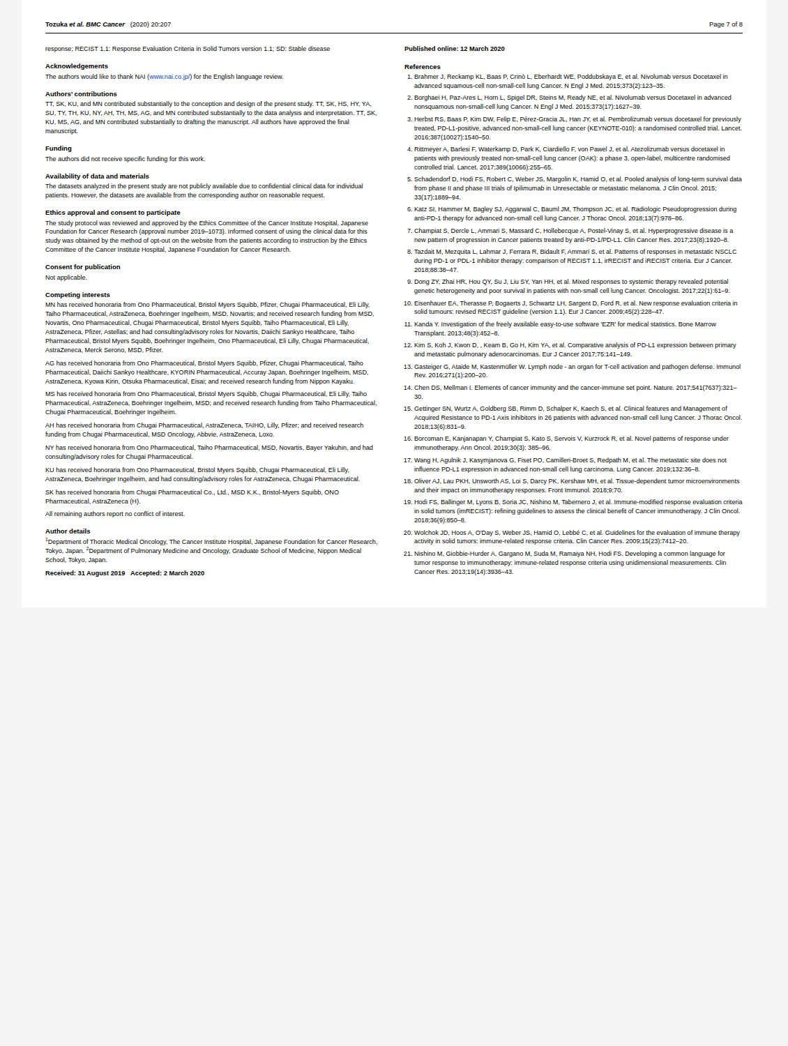Tozuka et al. BMC Cancer (2020) 20:207
Page 7 of 8
response; RECIST 1.1: Response Evaluation Criteria in Solid Tumors version 1.1; SD: Stable disease
Acknowledgements
The authors would like to thank NAI (www.nai.co.jp/) for the English language review.
Authors’ contributions
TT, SK, KU, and MN contributed substantially to the conception and design of the present study. TT, SK, HS, HY, YA, SU, TY, TH, KU, NY, AH, TH, MS, AG, and MN contributed substantially to the data analysis and interpretation. TT, SK, KU, MS, AG, and MN contributed substantially to drafting the manuscript. All authors have approved the final manuscript.
Funding
The authors did not receive specific funding for this work.
Availability of data and materials
The datasets analyzed in the present study are not publicly available due to confidential clinical data for individual patients. However, the datasets are available from the corresponding author on reasonable request.
Ethics approval and consent to participate
The study protocol was reviewed and approved by the Ethics Committee of the Cancer Institute Hospital, Japanese Foundation for Cancer Research (approval number 2019–1073). Informed consent of using the clinical data for this study was obtained by the method of opt-out on the website from the patients according to instruction by the Ethics Committee of the Cancer Institute Hospital, Japanese Foundation for Cancer Research.
Consent for publication
Not applicable.
Competing interests
MN has received honoraria from Ono Pharmaceutical, Bristol Myers Squibb, Pfizer, Chugai Pharmaceutical, Eli Lilly, Taiho Pharmaceutical, AstraZeneca, Boehringer Ingelheim, MSD, Novartis; and received research funding from MSD, Novartis, Ono Pharmaceutical, Chugai Pharmaceutical, Bristol Myers Squibb, Taiho Pharmaceutical, Eli Lilly, AstraZeneca, Pfizer, Astellas; and had consulting/advisory roles for Novartis, Daiichi Sankyo Healthcare, Taiho Pharmaceutical, Bristol Myers Squibb, Boehringer Ingelheim, Ono Pharmaceutical, Eli Lilly, Chugai Pharmaceutical, AstraZeneca, Merck Serono, MSD, Pfizer.
AG has received honoraria from Ono Pharmaceutical, Bristol Myers Squibb, Pfizer, Chugai Pharmaceutical, Taiho Pharmaceutical, Daiichi Sankyo Healthcare, KYORIN Pharmaceutical, Accuray Japan, Boehringer Ingelheim, MSD, AstraZeneca, Kyowa Kirin, Otsuka Pharmaceutical, Eisai; and received research funding from Nippon Kayaku.
MS has received honoraria from Ono Pharmaceutical, Bristol Myers Squibb, Chugai Pharmaceutical, Eli Lilly, Taiho Pharmaceutical, AstraZeneca, Boehringer Ingelheim, MSD; and received research funding from Taiho Pharmaceutical, Chugai Pharmaceutical, Boehringer Ingelheim.
AH has received honoraria from Chugai Pharmaceutical, AstraZeneca, TAIHO, Lilly, Pfizer; and received research funding from Chugai Pharmaceutical, MSD Oncology, Abbvie, AstraZeneca, Loxo.
NY has received honoraria from Ono Pharmaceutical, Taiho Pharmaceutical, MSD, Novartis, Bayer Yakuhin, and had consulting/advisory roles for Chugai Pharmaceutical.
KU has received honoraria from Ono Pharmaceutical, Bristol Myers Squibb, Chugai Pharmaceutical, Eli Lilly, AstraZeneca, Boehringer Ingelheim, and had consulting/advisory roles for AstraZeneca, Chugai Pharmaceutical.
SK has received honoraria from Chugai Pharmaceutical Co., Ltd., MSD K.K., Bristol-Myers Squibb, ONO Pharmaceutical, AstraZeneca (H).
All remaining authors report no conflict of interest.
Author details
1Department of Thoracic Medical Oncology, The Cancer Institute Hospital, Japanese Foundation for Cancer Research, Tokyo, Japan. 2Department of Pulmonary Medicine and Oncology, Graduate School of Medicine, Nippon Medical School, Tokyo, Japan.
Received: 31 August 2019 Accepted: 2 March 2020
Published online: 12 March 2020
References
Brahmer J, Reckamp KL, Baas P, Crinò L, Eberhardt WE, Poddubskaya E, et al. Nivolumab versus Docetaxel in advanced squamous-cell non-small-cell lung Cancer. N Engl J Med. 2015;373(2):123–35.
Borghaei H, Paz-Ares L, Horn L, Spigel DR, Steins M, Ready NE, et al. Nivolumab versus Docetaxel in advanced nonsquamous non-small-cell lung Cancer. N Engl J Med. 2015;373(17):1627–39.
Herbst RS, Baas P, Kim DW, Felip E, Pérez-Gracia JL, Han JY, et al. Pembrolizumab versus docetaxel for previously treated, PD-L1-positive, advanced non-small-cell lung cancer (KEYNOTE-010): a randomised controlled trial. Lancet. 2016;387(10027):1540–50.
Rittmeyer A, Barlesi F, Waterkamp D, Park K, Ciardiello F, von Pawel J, et al. Atezolizumab versus docetaxel in patients with previously treated non-small-cell lung cancer (OAK): a phase 3, open-label, multicentre randomised controlled trial. Lancet. 2017;389(10066):255–65.
Schadendorf D, Hodi FS, Robert C, Weber JS, Margolin K, Hamid O, et al. Pooled analysis of long-term survival data from phase II and phase III trials of Ipilimumab in Unresectable or metastatic melanoma. J Clin Oncol. 2015; 33(17):1889–94.
Katz SI, Hammer M, Bagley SJ, Aggarwal C, Bauml JM, Thompson JC, et al. Radiologic Pseudoprogression during anti-PD-1 therapy for advanced non-small cell lung Cancer. J Thorac Oncol. 2018;13(7):978–86.
Champiat S, Dercle L, Ammari S, Massard C, Hollebecque A, Postel-Vinay S, et al. Hyperprogressive disease is a new pattern of progression in Cancer patients treated by anti-PD-1/PD-L1. Clin Cancer Res. 2017;23(8):1920–8.
Tazdait M, Mezquita L, Lahmar J, Ferrara R, Bidault F, Ammari S, et al. Patterns of responses in metastatic NSCLC during PD-1 or PDL-1 inhibitor therapy: comparison of RECIST 1.1, irRECIST and iRECIST criteria. Eur J Cancer. 2018;88:38–47.
Dong ZY, Zhai HR, Hou QY, Su J, Liu SY, Yan HH, et al. Mixed responses to systemic therapy revealed potential genetic heterogeneity and poor survival in patients with non-small cell lung Cancer. Oncologist. 2017;22(1):61–9.
Eisenhauer EA, Therasse P, Bogaerts J, Schwartz LH, Sargent D, Ford R, et al. New response evaluation criteria in solid tumours: revised RECIST guideline (version 1.1). Eur J Cancer. 2009;45(2):228–47.
Kanda Y. Investigation of the freely available easy-to-use software 'EZR' for medical statistics. Bone Marrow Transplant. 2013;48(3):452–8.
Kim S, Koh J, Kwon D, , Keam B, Go H, Kim YA, et al. Comparative analysis of PD-L1 expression between primary and metastatic pulmonary adenocarcinomas. Eur J Cancer 2017;75:141–149.
Gasteiger G, Ataide M, Kastenmüller W. Lymph node - an organ for T-cell activation and pathogen defense. Immunol Rev. 2016;271(1):200–20.
Chen DS, Mellman I. Elements of cancer immunity and the cancer-immune set point. Nature. 2017;541(7637):321–30.
Gettinger SN, Wurtz A, Goldberg SB, Rimm D, Schalper K, Kaech S, et al. Clinical features and Management of Acquired Resistance to PD-1 Axis inhibitors in 26 patients with advanced non-small cell lung Cancer. J Thorac Oncol. 2018;13(6):831–9.
Borcoman E, Kanjanapan Y, Champiat S, Kato S, Servois V, Kurzrock R, et al. Novel patterns of response under immunotherapy. Ann Oncol. 2019;30(3): 385–96.
Wang H, Agulnik J, Kasymjanova G, Fiset PO, Camilleri-Broet S, Redpath M, et al. The metastatic site does not influence PD-L1 expression in advanced non-small cell lung carcinoma. Lung Cancer. 2019;132:36–8.
Oliver AJ, Lau PKH, Unsworth AS, Loi S, Darcy PK, Kershaw MH, et al. Tissue-dependent tumor microenvironments and their impact on immunotherapy responses. Front Immunol. 2018;9:70.
Hodi FS, Ballinger M, Lyons B, Soria JC, Nishino M, Tabernero J, et al. Immune-modified response evaluation criteria in solid tumors (imRECIST): refining guidelines to assess the clinical benefit of Cancer immunotherapy. J Clin Oncol. 2018;36(9):850–8.
Wolchok JD, Hoos A, O'Day S, Weber JS, Hamid O, Lebbé C, et al. Guidelines for the evaluation of immune therapy activity in solid tumors: immune-related response criteria. Clin Cancer Res. 2009;15(23):7412–20.
Nishino M, Giobbie-Hurder A, Gargano M, Suda M, Ramaiya NH, Hodi FS. Developing a common language for tumor response to immunotherapy: immune-related response criteria using unidimensional measurements. Clin Cancer Res. 2013;19(14):3936–43.